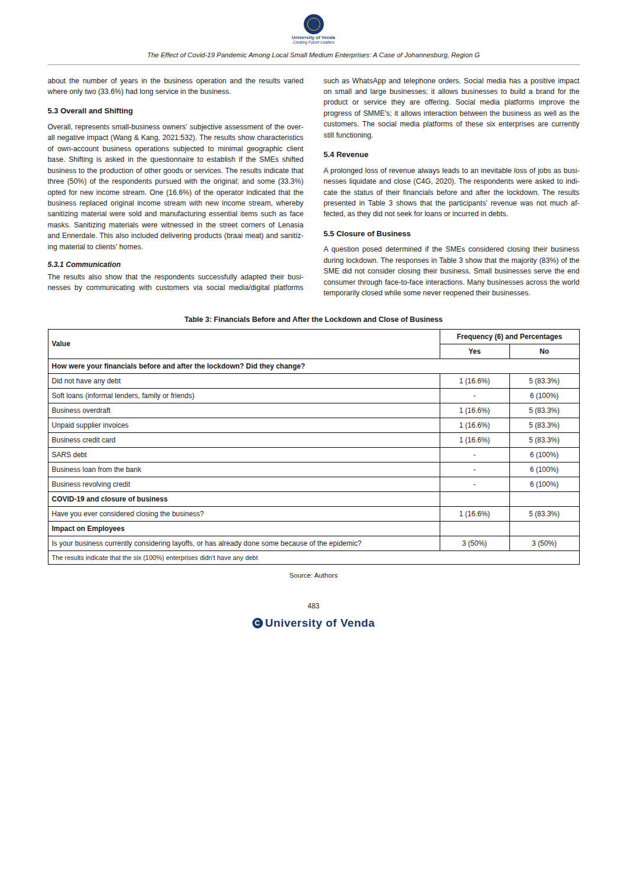University of Venda
Creating Future Leaders
The Effect of Covid-19 Pandemic Among Local Small Medium Enterprises: A Case of Johannesburg, Region G
about the number of years in the business operation and the results varied where only two (33.6%) had long service in the business.
5.3 Overall and Shifting
Overall, represents small-business owners' subjective assessment of the overall negative impact (Wang & Kang, 2021:532). The results show characteristics of own-account business operations subjected to minimal geographic client base. Shifting is asked in the questionnaire to establish if the SMEs shifted business to the production of other goods or services. The results indicate that three (50%) of the respondents pursued with the original; and some (33.3%) opted for new income stream. One (16.6%) of the operator indicated that the business replaced original income stream with new income stream, whereby sanitizing material were sold and manufacturing essential items such as face masks. Sanitizing materials were witnessed in the street corners of Lenasia and Ennerdale. This also included delivering products (braai meat) and sanitizing material to clients' homes.
5.3.1 Communication
The results also show that the respondents successfully adapted their businesses by communicating with customers via social media/digital platforms such as WhatsApp and telephone orders. Social media has a positive impact on small and large businesses; it allows businesses to build a brand for the product or service they are offering. Social media platforms improve the progress of SMME's; it allows interaction between the business as well as the customers. The social media platforms of these six enterprises are currently still functioning.
5.4 Revenue
A prolonged loss of revenue always leads to an inevitable loss of jobs as businesses liquidate and close (C4G, 2020). The respondents were asked to indicate the status of their financials before and after the lockdown. The results presented in Table 3 shows that the participants' revenue was not much affected, as they did not seek for loans or incurred in debts.
5.5 Closure of Business
A question posed determined if the SMEs considered closing their business during lockdown. The responses in Table 3 show that the majority (83%) of the SME did not consider closing their business. Small businesses serve the end consumer through face-to-face interactions. Many businesses across the world temporarily closed while some never reopened their businesses.
Table 3: Financials Before and After the Lockdown and Close of Business
| Value | Frequency (6) and Percentages |
| --- | --- |
| Yes | No |
| How were your financials before and after the lockdown? Did they change? |
| Did not have any debt | 1 (16.6%) | 5 (83.3%) |
| Soft loans (informal lenders, family or friends) | - | 6 (100%) |
| Business overdraft | 1 (16.6%) | 5 (83.3%) |
| Unpaid supplier invoices | 1 (16.6%) | 5 (83.3%) |
| Business credit card | 1 (16.6%) | 5 (83.3%) |
| SARS debt | - | 6 (100%) |
| Business loan from the bank | - | 6 (100%) |
| Business revolving credit | - | 6 (100%) |
| COVID-19 and closure of business | | |
| Have you ever considered closing the business? | 1 (16.6%) | 5 (83.3%) |
| Impact on Employees | | |
| Is your business currently considering layoffs, or has already done some because of the epidemic? | 3 (50%) | 3 (50%) |
| The results indicate that the six (100%) enterprises didn't have any debt |
Source: Authors
483
CUniversity of Venda